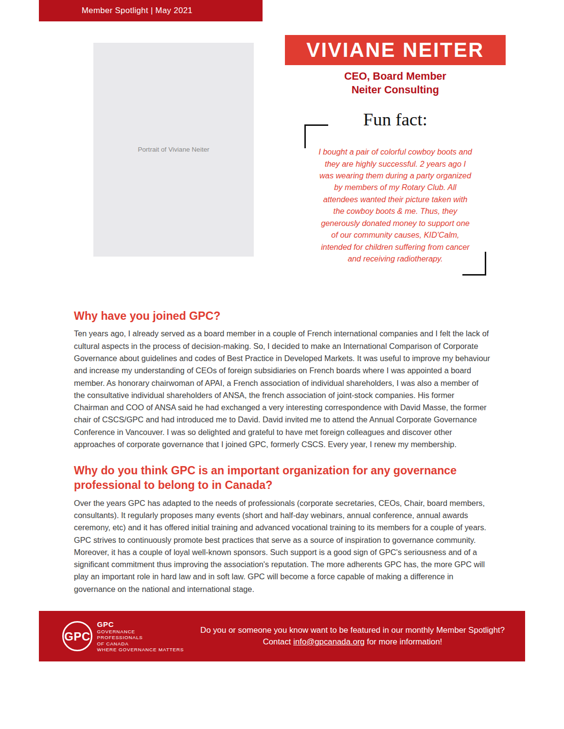Member Spotlight | May 2021
Portrait of Viviane Neiter
VIVIANE NEITER
CEO, Board Member
Neiter Consulting
Fun fact:
I bought a pair of colorful cowboy boots and they are highly successful. 2 years ago I was wearing them during a party organized by members of my Rotary Club. All attendees wanted their picture taken with the cowboy boots & me. Thus, they generously donated money to support one of our community causes, KID'Calm, intended for children suffering from cancer and receiving radiotherapy.
Why have you joined GPC?
Ten years ago, I already served as a board member in a couple of French international companies and I felt the lack of cultural aspects in the process of decision-making. So, I decided to make an International Comparison of Corporate Governance about guidelines and codes of Best Practice in Developed Markets. It was useful to improve my behaviour and increase my understanding of CEOs of foreign subsidiaries on French boards where I was appointed a board member. As honorary chairwoman of APAI, a French association of individual shareholders, I was also a member of the consultative individual shareholders of ANSA, the french association of joint-stock companies. His former Chairman and COO of ANSA said he had exchanged a very interesting correspondence with David Masse, the former chair of CSCS/GPC and had introduced me to David. David invited me to attend the Annual Corporate Governance Conference in Vancouver. I was so delighted and grateful to have met foreign colleagues and discover other approaches of corporate governance that I joined GPC, formerly CSCS. Every year, I renew my membership.
Why do you think GPC is an important organization for any governance professional to belong to in Canada?
Over the years GPC has adapted to the needs of professionals (corporate secretaries, CEOs, Chair, board members, consultants). It regularly proposes many events (short and half-day webinars, annual conference, annual awards ceremony, etc) and it has offered initial training and advanced vocational training to its members for a couple of years. GPC strives to continuously promote best practices that serve as a source of inspiration to governance community. Moreover, it has a couple of loyal well-known sponsors. Such support is a good sign of GPC's seriousness and of a significant commitment thus improving the association's reputation. The more adherents GPC has, the more GPC will play an important role in hard law and in soft law. GPC will become a force capable of making a difference in governance on the national and international stage.
GPC
GPC Governance
Professionals
of Canada
Where Governance Matters
Do you or someone you know want to be featured in our monthly Member Spotlight?
Contact info@gpcanada.org for more information!